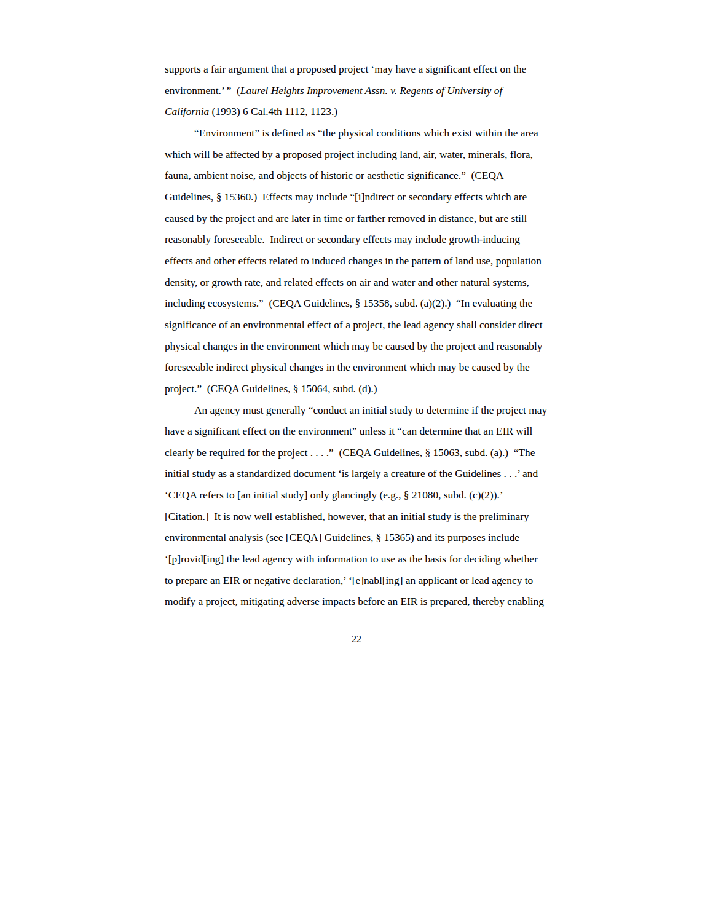supports a fair argument that a proposed project ‘may have a significant effect on the environment.’ ” (Laurel Heights Improvement Assn. v. Regents of University of California (1993) 6 Cal.4th 1112, 1123.)
“Environment” is defined as “the physical conditions which exist within the area which will be affected by a proposed project including land, air, water, minerals, flora, fauna, ambient noise, and objects of historic or aesthetic significance.” (CEQA Guidelines, § 15360.) Effects may include “[i]ndirect or secondary effects which are caused by the project and are later in time or farther removed in distance, but are still reasonably foreseeable. Indirect or secondary effects may include growth-inducing effects and other effects related to induced changes in the pattern of land use, population density, or growth rate, and related effects on air and water and other natural systems, including ecosystems.” (CEQA Guidelines, § 15358, subd. (a)(2).) “In evaluating the significance of an environmental effect of a project, the lead agency shall consider direct physical changes in the environment which may be caused by the project and reasonably foreseeable indirect physical changes in the environment which may be caused by the project.” (CEQA Guidelines, § 15064, subd. (d).)
An agency must generally “conduct an initial study to determine if the project may have a significant effect on the environment” unless it “can determine that an EIR will clearly be required for the project . . . .” (CEQA Guidelines, § 15063, subd. (a).) “The initial study as a standardized document ‘is largely a creature of the Guidelines . . .’ and ‘CEQA refers to [an initial study] only glancingly (e.g., § 21080, subd. (c)(2)).’ [Citation.] It is now well established, however, that an initial study is the preliminary environmental analysis (see [CEQA] Guidelines, § 15365) and its purposes include ‘[p]rovid[ing] the lead agency with information to use as the basis for deciding whether to prepare an EIR or negative declaration,’ ‘[e]nabl[ing] an applicant or lead agency to modify a project, mitigating adverse impacts before an EIR is prepared, thereby enabling
22